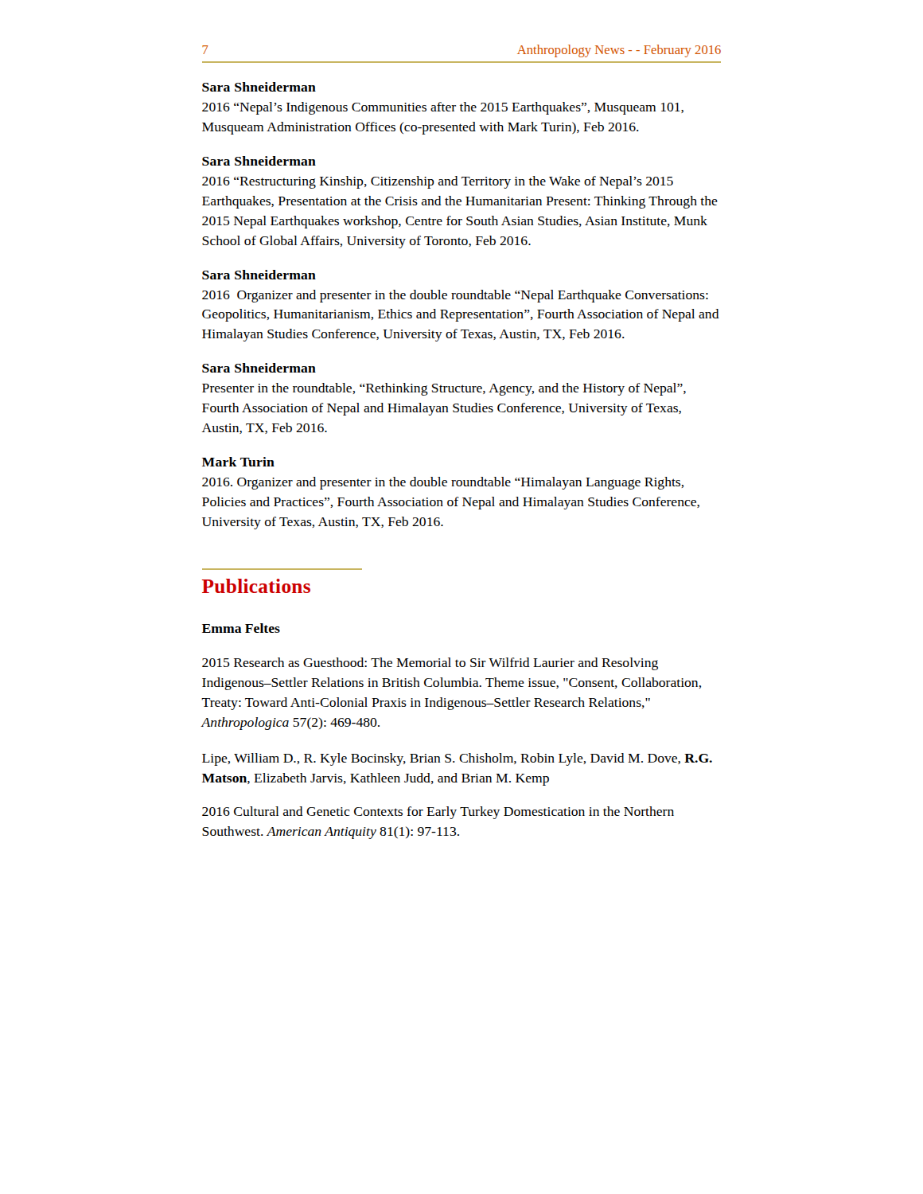7 Anthropology News - - February 2016
Sara Shneiderman
2016 “Nepal’s Indigenous Communities after the 2015 Earthquakes”, Musqueam 101, Musqueam Administration Offices (co-presented with Mark Turin), Feb 2016.
Sara Shneiderman
2016 “Restructuring Kinship, Citizenship and Territory in the Wake of Nepal’s 2015 Earthquakes, Presentation at the Crisis and the Humanitarian Present: Thinking Through the 2015 Nepal Earthquakes workshop, Centre for South Asian Studies, Asian Institute, Munk School of Global Affairs, University of Toronto, Feb 2016.
Sara Shneiderman
2016 Organizer and presenter in the double roundtable “Nepal Earthquake Conversations: Geopolitics, Humanitarianism, Ethics and Representation”, Fourth Association of Nepal and Himalayan Studies Conference, University of Texas, Austin, TX, Feb 2016.
Sara Shneiderman
Presenter in the roundtable, “Rethinking Structure, Agency, and the History of Nepal”, Fourth Association of Nepal and Himalayan Studies Conference, University of Texas, Austin, TX, Feb 2016.
Mark Turin
2016. Organizer and presenter in the double roundtable “Himalayan Language Rights, Policies and Practices”, Fourth Association of Nepal and Himalayan Studies Conference, University of Texas, Austin, TX, Feb 2016.
Publications
Emma Feltes
2015 Research as Guesthood: The Memorial to Sir Wilfrid Laurier and Resolving Indigenous–Settler Relations in British Columbia. Theme issue, "Consent, Collaboration, Treaty: Toward Anti-Colonial Praxis in Indigenous–Settler Research Relations," Anthropologica 57(2): 469-480.
Lipe, William D., R. Kyle Bocinsky, Brian S. Chisholm, Robin Lyle, David M. Dove, R.G. Matson, Elizabeth Jarvis, Kathleen Judd, and Brian M. Kemp
2016 Cultural and Genetic Contexts for Early Turkey Domestication in the Northern Southwest. American Antiquity 81(1): 97-113.